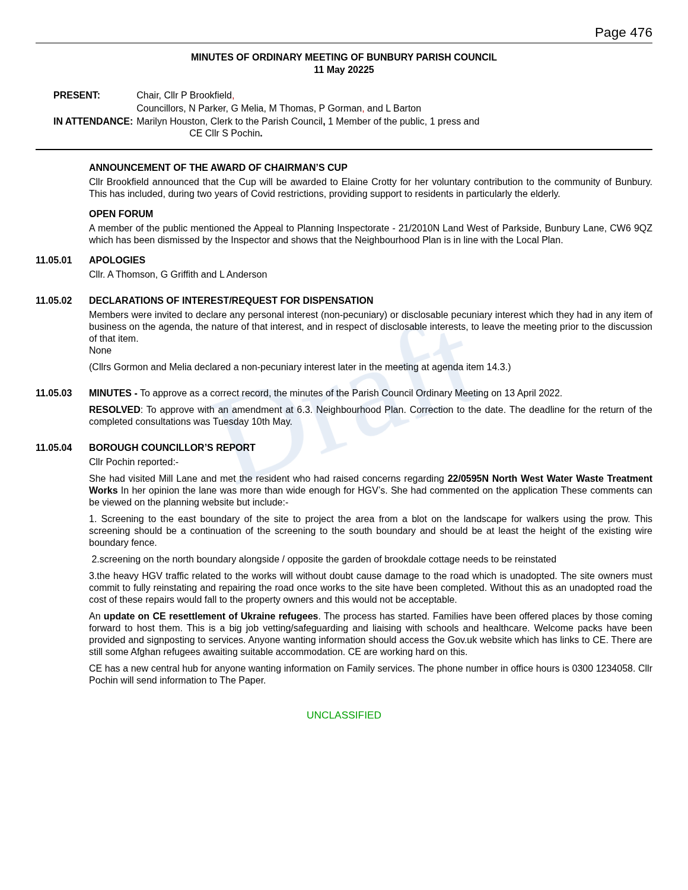Draft
Page 476
MINUTES OF ORDINARY MEETING OF BUNBURY PARISH COUNCIL
11 May 20225
| PRESENT: | Chair, Cllr P Brookfield , |
| | Councillors, N Parker, G Melia, M Thomas, P Gorman , and L Barton |
| IN ATTENDANCE: | Marilyn Houston, Clerk to the Parish Council , 1 Member of the public, 1 press and CE Cllr S Pochin . |
ANNOUNCEMENT OF THE AWARD OF CHAIRMAN’S CUP
Cllr Brookfield announced that the Cup will be awarded to Elaine Crotty for her voluntary contribution to the community of Bunbury. This has included, during two years of Covid restrictions, providing support to residents in particularly the elderly.
OPEN FORUM
A member of the public mentioned the Appeal to Planning Inspectorate - 21/2010N Land West of Parkside, Bunbury Lane, CW6 9QZ which has been dismissed by the Inspector and shows that the Neighbourhood Plan is in line with the Local Plan.
11.05.01
APOLOGIES
Cllr. A Thomson, G Griffith and L Anderson
11.05.02
DECLARATIONS OF INTEREST/REQUEST FOR DISPENSATION
Members were invited to declare any personal interest (non-pecuniary) or disclosable pecuniary interest which they had in any item of business on the agenda, the nature of that interest, and in respect of disclosable interests, to leave the meeting prior to the discussion of that item.
None
(Cllrs Gormon and Melia declared a non-pecuniary interest later in the meeting at agenda item 14.3.)
11.05.03
MINUTES - To approve as a correct record, the minutes of the Parish Council Ordinary Meeting on 13 April 2022.
RESOLVED: To approve with an amendment at 6.3. Neighbourhood Plan. Correction to the date. The deadline for the return of the completed consultations was Tuesday 10th May.
11.05.04
BOROUGH COUNCILLOR’S REPORT
Cllr Pochin reported:-
She had visited Mill Lane and met the resident who had raised concerns regarding 22/0595N North West Water Waste Treatment Works In her opinion the lane was more than wide enough for HGV’s. She had commented on the application These comments can be viewed on the planning website but include:-
1. Screening to the east boundary of the site to project the area from a blot on the landscape for walkers using the prow. This screening should be a continuation of the screening to the south boundary and should be at least the height of the existing wire boundary fence.
2.screening on the north boundary alongside / opposite the garden of brookdale cottage needs to be reinstated
3.the heavy HGV traffic related to the works will without doubt cause damage to the road which is unadopted. The site owners must commit to fully reinstating and repairing the road once works to the site have been completed. Without this as an unadopted road the cost of these repairs would fall to the property owners and this would not be acceptable.
An update on CE resettlement of Ukraine refugees. The process has started. Families have been offered places by those coming forward to host them. This is a big job vetting/safeguarding and liaising with schools and healthcare. Welcome packs have been provided and signposting to services. Anyone wanting information should access the Gov.uk website which has links to CE. There are still some Afghan refugees awaiting suitable accommodation. CE are working hard on this.
CE has a new central hub for anyone wanting information on Family services. The phone number in office hours is 0300 1234058. Cllr Pochin will send information to The Paper.
UNCLASSIFIED